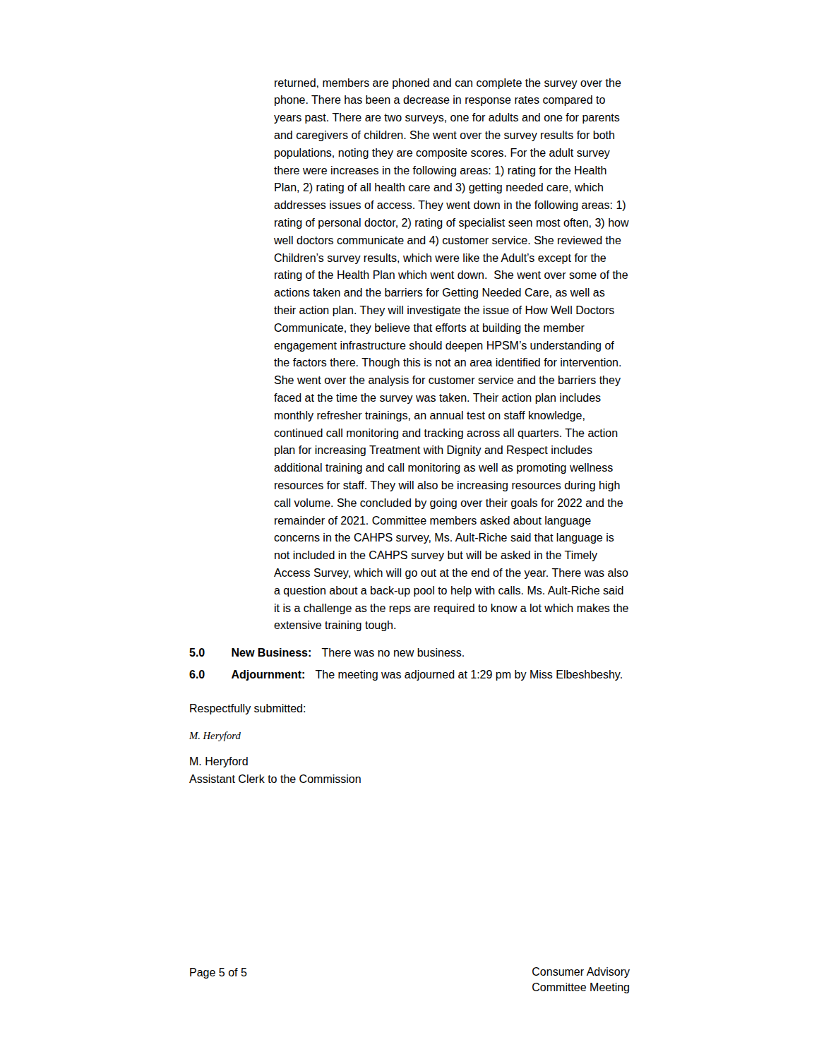returned, members are phoned and can complete the survey over the phone. There has been a decrease in response rates compared to years past. There are two surveys, one for adults and one for parents and caregivers of children. She went over the survey results for both populations, noting they are composite scores. For the adult survey there were increases in the following areas: 1) rating for the Health Plan, 2) rating of all health care and 3) getting needed care, which addresses issues of access. They went down in the following areas: 1) rating of personal doctor, 2) rating of specialist seen most often, 3) how well doctors communicate and 4) customer service. She reviewed the Children’s survey results, which were like the Adult’s except for the rating of the Health Plan which went down. She went over some of the actions taken and the barriers for Getting Needed Care, as well as their action plan. They will investigate the issue of How Well Doctors Communicate, they believe that efforts at building the member engagement infrastructure should deepen HPSM’s understanding of the factors there. Though this is not an area identified for intervention. She went over the analysis for customer service and the barriers they faced at the time the survey was taken. Their action plan includes monthly refresher trainings, an annual test on staff knowledge, continued call monitoring and tracking across all quarters. The action plan for increasing Treatment with Dignity and Respect includes additional training and call monitoring as well as promoting wellness resources for staff. They will also be increasing resources during high call volume. She concluded by going over their goals for 2022 and the remainder of 2021. Committee members asked about language concerns in the CAHPS survey, Ms. Ault-Riche said that language is not included in the CAHPS survey but will be asked in the Timely Access Survey, which will go out at the end of the year. There was also a question about a back-up pool to help with calls. Ms. Ault-Riche said it is a challenge as the reps are required to know a lot which makes the extensive training tough.
5.0
New Business: There was no new business.
6.0
Adjournment: The meeting was adjourned at 1:29 pm by Miss Elbeshbeshy.
Respectfully submitted:
M. Heryford
M. Heryford
Assistant Clerk to the Commission
Page 5 of 5
Consumer Advisory
Committee Meeting